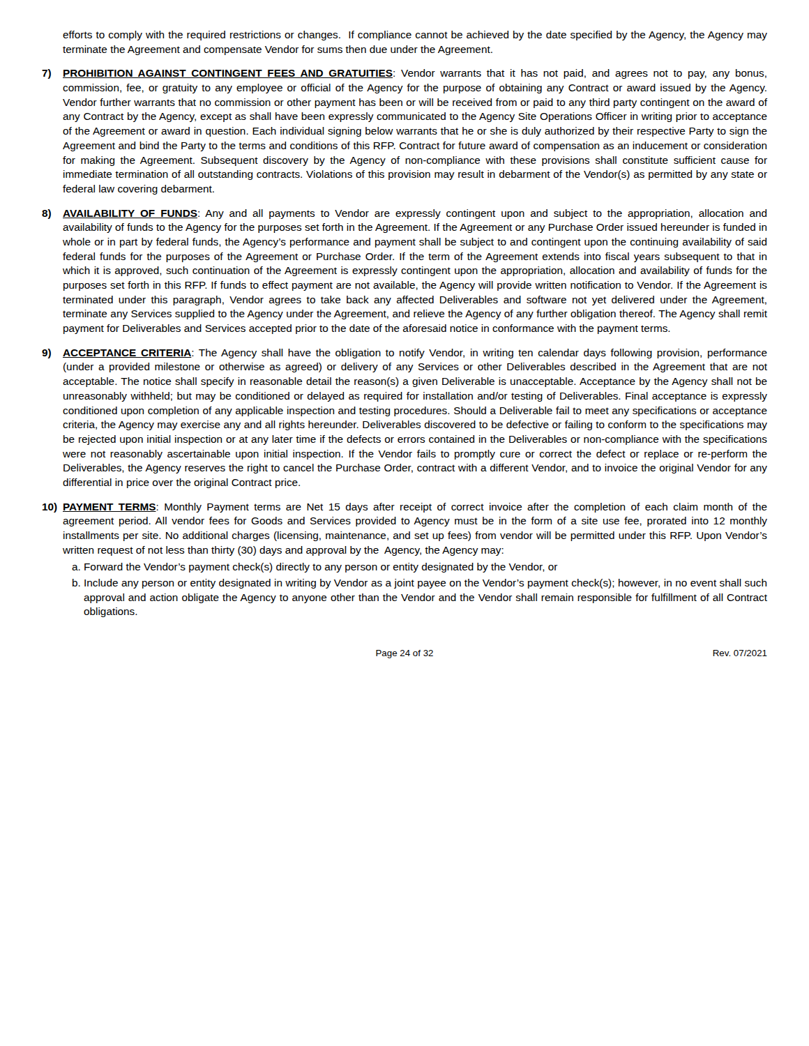efforts to comply with the required restrictions or changes. If compliance cannot be achieved by the date specified by the Agency, the Agency may terminate the Agreement and compensate Vendor for sums then due under the Agreement.
7) PROHIBITION AGAINST CONTINGENT FEES AND GRATUITIES: Vendor warrants that it has not paid, and agrees not to pay, any bonus, commission, fee, or gratuity to any employee or official of the Agency for the purpose of obtaining any Contract or award issued by the Agency. Vendor further warrants that no commission or other payment has been or will be received from or paid to any third party contingent on the award of any Contract by the Agency, except as shall have been expressly communicated to the Agency Site Operations Officer in writing prior to acceptance of the Agreement or award in question. Each individual signing below warrants that he or she is duly authorized by their respective Party to sign the Agreement and bind the Party to the terms and conditions of this RFP. Contract for future award of compensation as an inducement or consideration for making the Agreement. Subsequent discovery by the Agency of non-compliance with these provisions shall constitute sufficient cause for immediate termination of all outstanding contracts. Violations of this provision may result in debarment of the Vendor(s) as permitted by any state or federal law covering debarment.
8) AVAILABILITY OF FUNDS: Any and all payments to Vendor are expressly contingent upon and subject to the appropriation, allocation and availability of funds to the Agency for the purposes set forth in the Agreement. If the Agreement or any Purchase Order issued hereunder is funded in whole or in part by federal funds, the Agency’s performance and payment shall be subject to and contingent upon the continuing availability of said federal funds for the purposes of the Agreement or Purchase Order. If the term of the Agreement extends into fiscal years subsequent to that in which it is approved, such continuation of the Agreement is expressly contingent upon the appropriation, allocation and availability of funds for the purposes set forth in this RFP. If funds to effect payment are not available, the Agency will provide written notification to Vendor. If the Agreement is terminated under this paragraph, Vendor agrees to take back any affected Deliverables and software not yet delivered under the Agreement, terminate any Services supplied to the Agency under the Agreement, and relieve the Agency of any further obligation thereof. The Agency shall remit payment for Deliverables and Services accepted prior to the date of the aforesaid notice in conformance with the payment terms.
9) ACCEPTANCE CRITERIA: The Agency shall have the obligation to notify Vendor, in writing ten calendar days following provision, performance (under a provided milestone or otherwise as agreed) or delivery of any Services or other Deliverables described in the Agreement that are not acceptable. The notice shall specify in reasonable detail the reason(s) a given Deliverable is unacceptable. Acceptance by the Agency shall not be unreasonably withheld; but may be conditioned or delayed as required for installation and/or testing of Deliverables. Final acceptance is expressly conditioned upon completion of any applicable inspection and testing procedures. Should a Deliverable fail to meet any specifications or acceptance criteria, the Agency may exercise any and all rights hereunder. Deliverables discovered to be defective or failing to conform to the specifications may be rejected upon initial inspection or at any later time if the defects or errors contained in the Deliverables or non-compliance with the specifications were not reasonably ascertainable upon initial inspection. If the Vendor fails to promptly cure or correct the defect or replace or re-perform the Deliverables, the Agency reserves the right to cancel the Purchase Order, contract with a different Vendor, and to invoice the original Vendor for any differential in price over the original Contract price.
10) PAYMENT TERMS: Monthly Payment terms are Net 15 days after receipt of correct invoice after the completion of each claim month of the agreement period. All vendor fees for Goods and Services provided to Agency must be in the form of a site use fee, prorated into 12 monthly installments per site. No additional charges (licensing, maintenance, and set up fees) from vendor will be permitted under this RFP. Upon Vendor’s written request of not less than thirty (30) days and approval by the Agency, the Agency may:
Forward the Vendor’s payment check(s) directly to any person or entity designated by the Vendor, or
Include any person or entity designated in writing by Vendor as a joint payee on the Vendor’s payment check(s); however, in no event shall such approval and action obligate the Agency to anyone other than the Vendor and the Vendor shall remain responsible for fulfillment of all Contract obligations.
Page 24 of 32
Rev. 07/2021